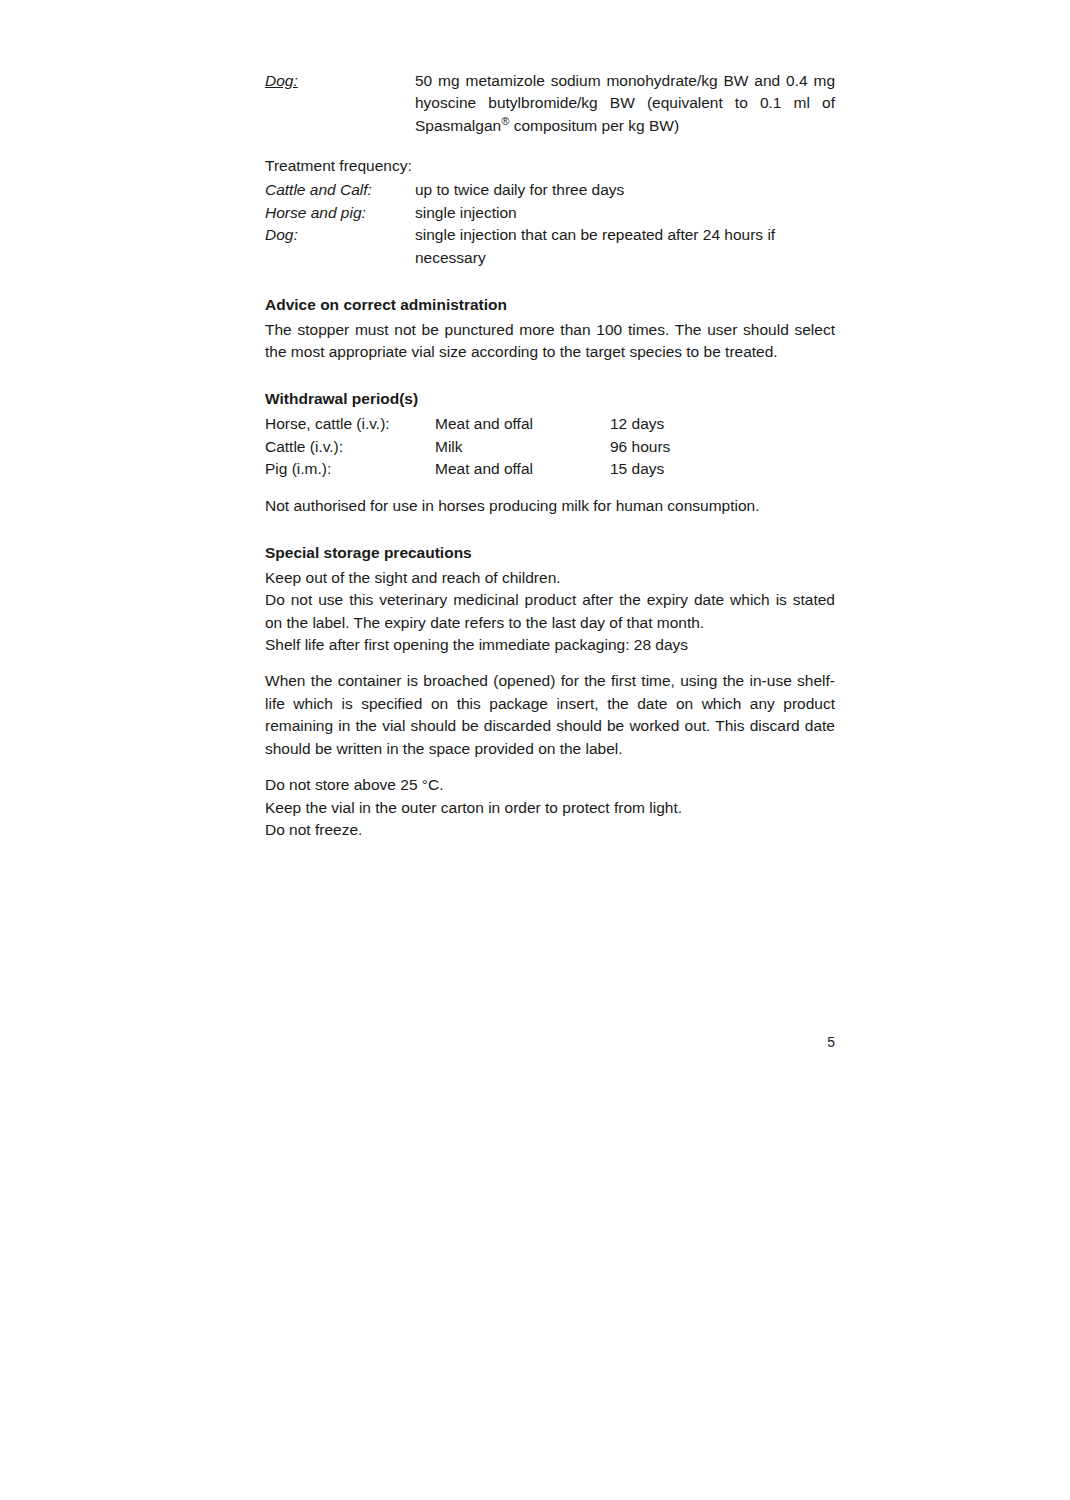Dog:
50 mg metamizole sodium monohydrate/kg BW and 0.4 mg hyoscine butylbromide/kg BW (equivalent to 0.1 ml of Spasmalgan® compositum per kg BW)
Treatment frequency:
Cattle and Calf:
up to twice daily for three days
Horse and pig:
single injection
Dog:
single injection that can be repeated after 24 hours if necessary
Advice on correct administration
The stopper must not be punctured more than 100 times. The user should select the most appropriate vial size according to the target species to be treated.
Withdrawal period(s)
| Horse, cattle (i.v.): | Meat and offal | 12 days |
| Cattle (i.v.): | Milk | 96 hours |
| Pig (i.m.): | Meat and offal | 15 days |
Not authorised for use in horses producing milk for human consumption.
Special storage precautions
Keep out of the sight and reach of children.
Do not use this veterinary medicinal product after the expiry date which is stated on the label. The expiry date refers to the last day of that month.
Shelf life after first opening the immediate packaging: 28 days
When the container is broached (opened) for the first time, using the in-use shelf-life which is specified on this package insert, the date on which any product remaining in the vial should be discarded should be worked out. This discard date should be written in the space provided on the label.
Do not store above 25 °C.
Keep the vial in the outer carton in order to protect from light.
Do not freeze.
5